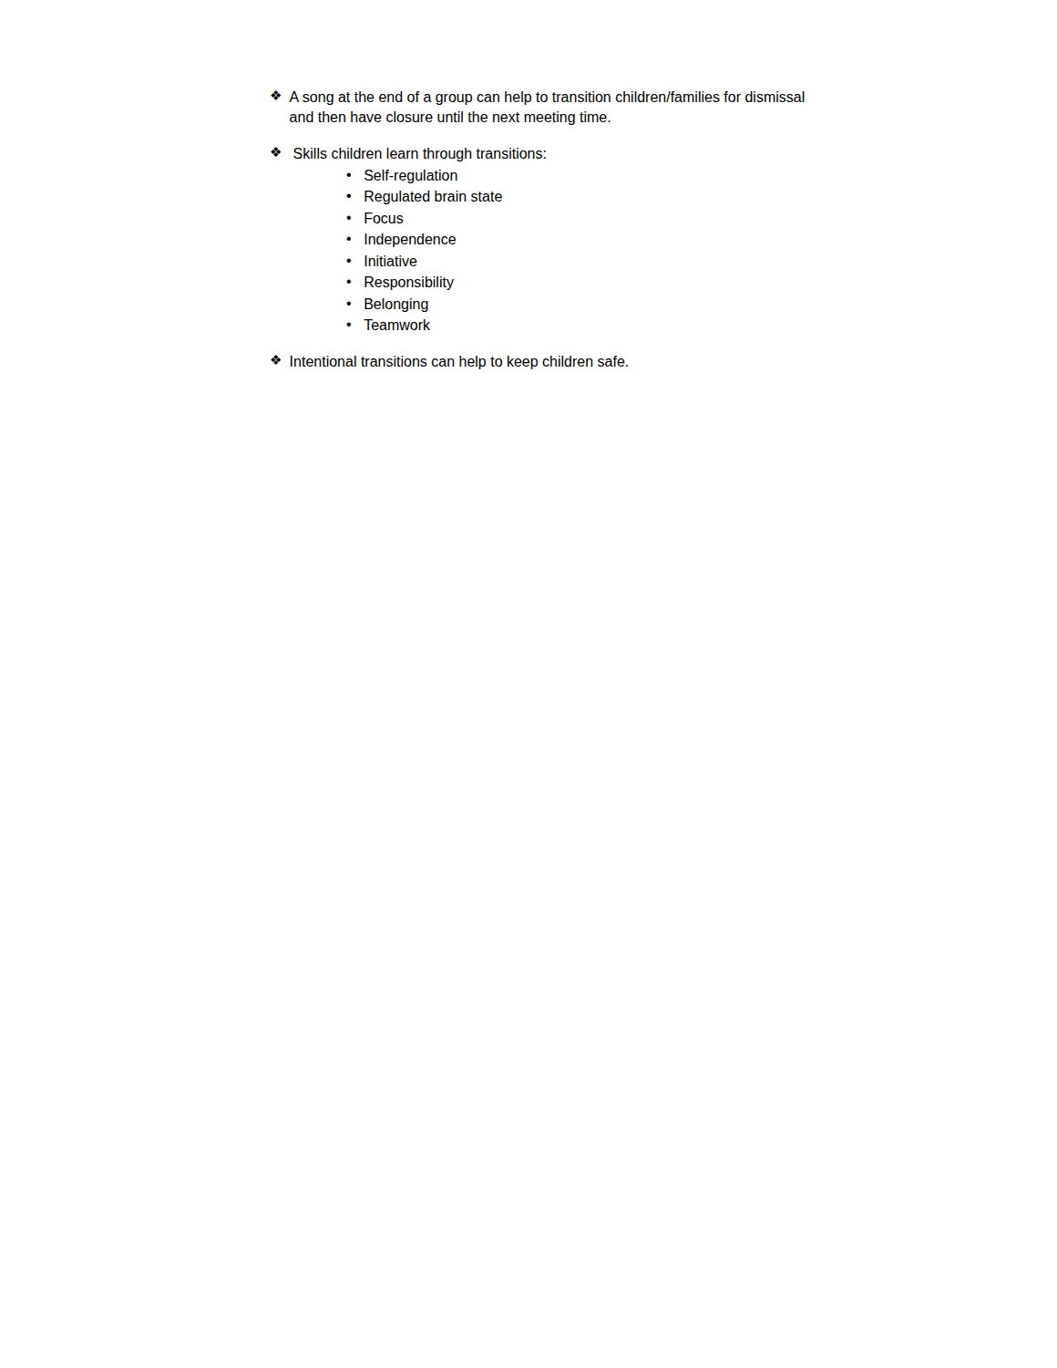A song at the end of a group can help to transition children/families for dismissal and then have closure until the next meeting time.
Skills children learn through transitions:
Self-regulation
Regulated brain state
Focus
Independence
Initiative
Responsibility
Belonging
Teamwork
Intentional transitions can help to keep children safe.